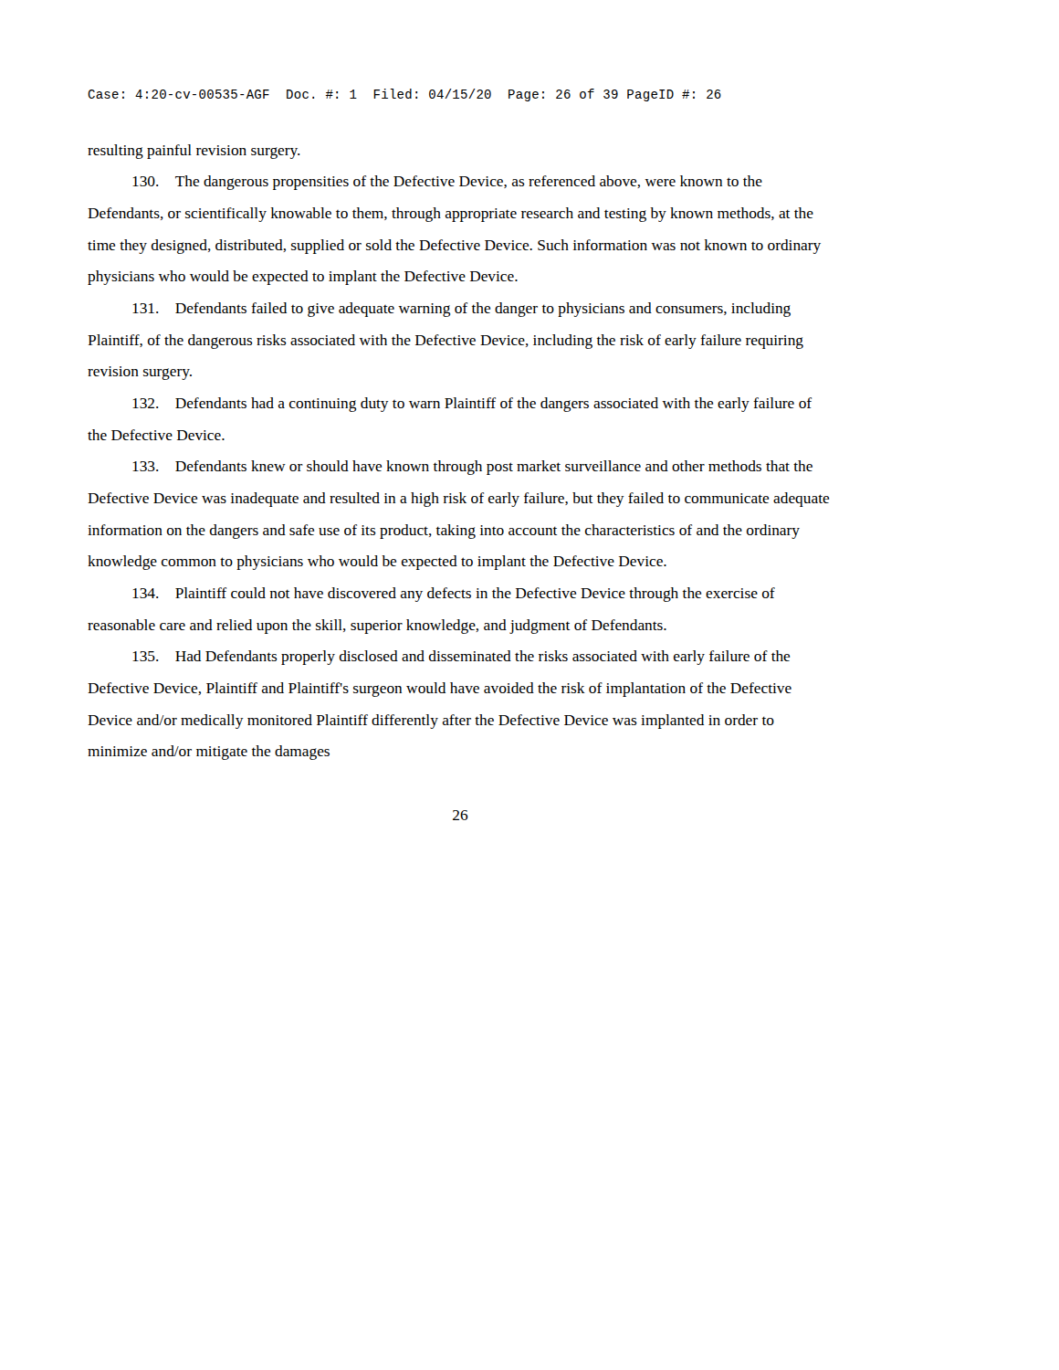Case: 4:20-cv-00535-AGF Doc. #: 1 Filed: 04/15/20 Page: 26 of 39 PageID #: 26
resulting painful revision surgery.
130. The dangerous propensities of the Defective Device, as referenced above, were known to the Defendants, or scientifically knowable to them, through appropriate research and testing by known methods, at the time they designed, distributed, supplied or sold the Defective Device. Such information was not known to ordinary physicians who would be expected to implant the Defective Device.
131. Defendants failed to give adequate warning of the danger to physicians and consumers, including Plaintiff, of the dangerous risks associated with the Defective Device, including the risk of early failure requiring revision surgery.
132. Defendants had a continuing duty to warn Plaintiff of the dangers associated with the early failure of the Defective Device.
133. Defendants knew or should have known through post market surveillance and other methods that the Defective Device was inadequate and resulted in a high risk of early failure, but they failed to communicate adequate information on the dangers and safe use of its product, taking into account the characteristics of and the ordinary knowledge common to physicians who would be expected to implant the Defective Device.
134. Plaintiff could not have discovered any defects in the Defective Device through the exercise of reasonable care and relied upon the skill, superior knowledge, and judgment of Defendants.
135. Had Defendants properly disclosed and disseminated the risks associated with early failure of the Defective Device, Plaintiff and Plaintiff's surgeon would have avoided the risk of implantation of the Defective Device and/or medically monitored Plaintiff differently after the Defective Device was implanted in order to minimize and/or mitigate the damages
26